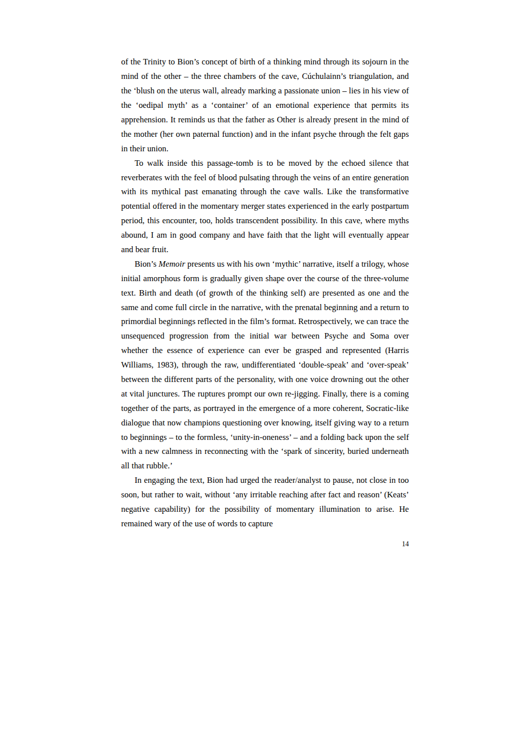of the Trinity to Bion’s concept of birth of a thinking mind through its sojourn in the mind of the other – the three chambers of the cave, Cúchulainn’s triangulation, and the ‘blush on the uterus wall, already marking a passionate union – lies in his view of the ‘oedipal myth’ as a ‘container’ of an emotional experience that permits its apprehension. It reminds us that the father as Other is already present in the mind of the mother (her own paternal function) and in the infant psyche through the felt gaps in their union.
To walk inside this passage-tomb is to be moved by the echoed silence that reverberates with the feel of blood pulsating through the veins of an entire generation with its mythical past emanating through the cave walls. Like the transformative potential offered in the momentary merger states experienced in the early postpartum period, this encounter, too, holds transcendent possibility. In this cave, where myths abound, I am in good company and have faith that the light will eventually appear and bear fruit.
Bion’s Memoir presents us with his own ‘mythic’ narrative, itself a trilogy, whose initial amorphous form is gradually given shape over the course of the three-volume text. Birth and death (of growth of the thinking self) are presented as one and the same and come full circle in the narrative, with the prenatal beginning and a return to primordial beginnings reflected in the film’s format. Retrospectively, we can trace the unsequenced progression from the initial war between Psyche and Soma over whether the essence of experience can ever be grasped and represented (Harris Williams, 1983), through the raw, undifferentiated ‘double-speak’ and ‘over-speak’ between the different parts of the personality, with one voice drowning out the other at vital junctures. The ruptures prompt our own re-jigging. Finally, there is a coming together of the parts, as portrayed in the emergence of a more coherent, Socratic-like dialogue that now champions questioning over knowing, itself giving way to a return to beginnings – to the formless, ‘unity-in-oneness’ – and a folding back upon the self with a new calmness in reconnecting with the ‘spark of sincerity, buried underneath all that rubble.’
In engaging the text, Bion had urged the reader/analyst to pause, not close in too soon, but rather to wait, without ‘any irritable reaching after fact and reason’ (Keats’ negative capability) for the possibility of momentary illumination to arise. He remained wary of the use of words to capture
14